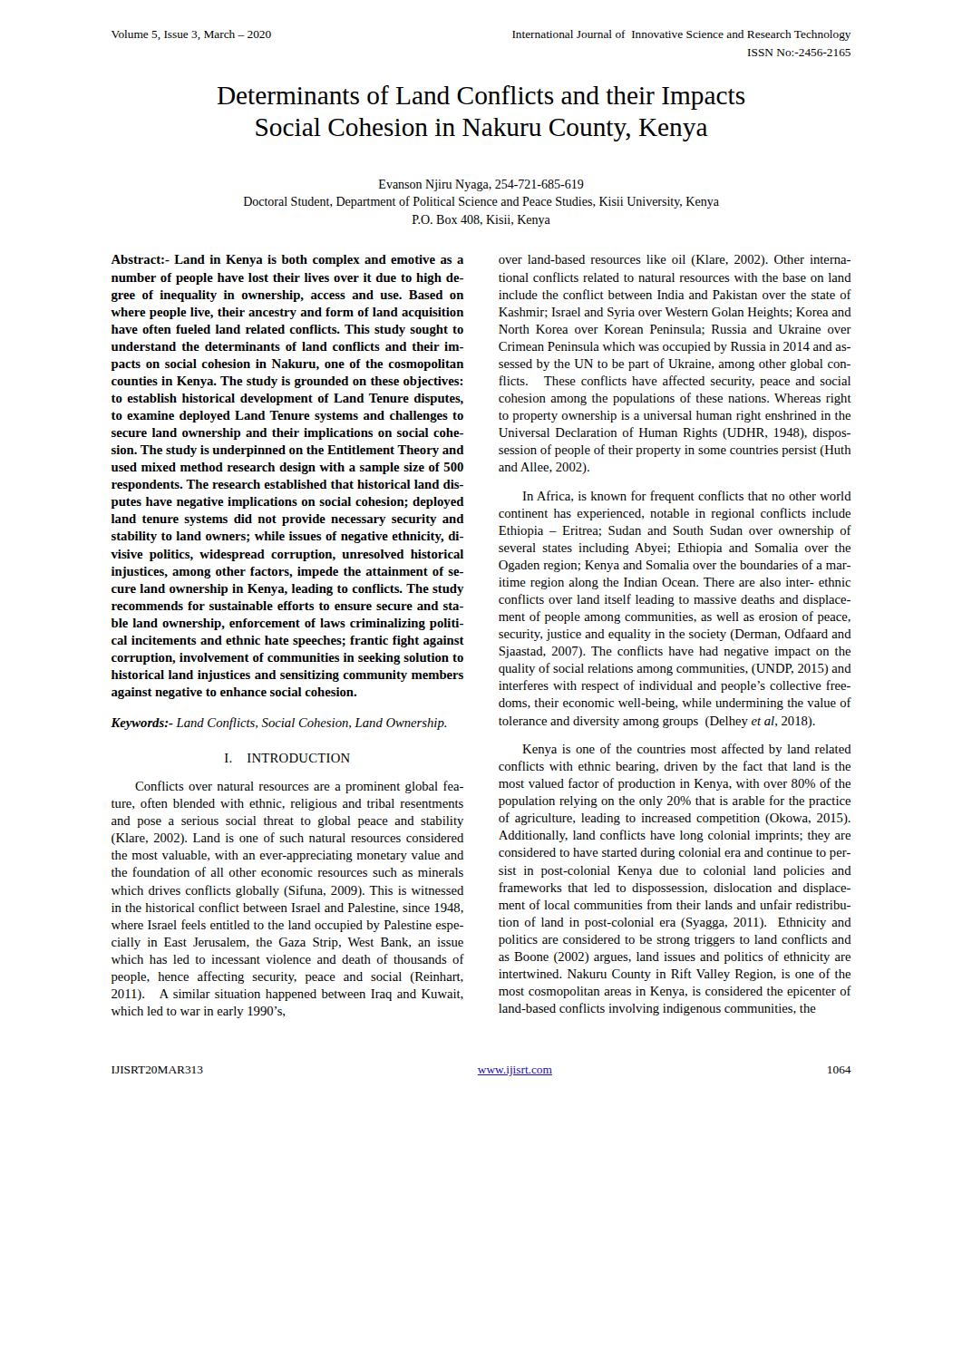Volume 5, Issue 3, March – 2020
International Journal of Innovative Science and Research Technology
ISSN No:-2456-2165
Determinants of Land Conflicts and their Impacts
Social Cohesion in Nakuru County, Kenya
Evanson Njiru Nyaga, 254-721-685-619
Doctoral Student, Department of Political Science and Peace Studies, Kisii University, Kenya
P.O. Box 408, Kisii, Kenya
Abstract:- Land in Kenya is both complex and emotive as a number of people have lost their lives over it due to high degree of inequality in ownership, access and use. Based on where people live, their ancestry and form of land acquisition have often fueled land related conflicts. This study sought to understand the determinants of land conflicts and their impacts on social cohesion in Nakuru, one of the cosmopolitan counties in Kenya. The study is grounded on these objectives: to establish historical development of Land Tenure disputes, to examine deployed Land Tenure systems and challenges to secure land ownership and their implications on social cohesion. The study is underpinned on the Entitlement Theory and used mixed method research design with a sample size of 500 respondents. The research established that historical land disputes have negative implications on social cohesion; deployed land tenure systems did not provide necessary security and stability to land owners; while issues of negative ethnicity, divisive politics, widespread corruption, unresolved historical injustices, among other factors, impede the attainment of secure land ownership in Kenya, leading to conflicts. The study recommends for sustainable efforts to ensure secure and stable land ownership, enforcement of laws criminalizing political incitements and ethnic hate speeches; frantic fight against corruption, involvement of communities in seeking solution to historical land injustices and sensitizing community members against negative to enhance social cohesion.
Keywords:- Land Conflicts, Social Cohesion, Land Ownership.
I. INTRODUCTION
Conflicts over natural resources are a prominent global feature, often blended with ethnic, religious and tribal resentments and pose a serious social threat to global peace and stability (Klare, 2002). Land is one of such natural resources considered the most valuable, with an ever-appreciating monetary value and the foundation of all other economic resources such as minerals which drives conflicts globally (Sifuna, 2009). This is witnessed in the historical conflict between Israel and Palestine, since 1948, where Israel feels entitled to the land occupied by Palestine especially in East Jerusalem, the Gaza Strip, West Bank, an issue which has led to incessant violence and death of thousands of people, hence affecting security, peace and social (Reinhart, 2011). A similar situation happened between Iraq and Kuwait, which led to war in early 1990’s,
over land-based resources like oil (Klare, 2002). Other international conflicts related to natural resources with the base on land include the conflict between India and Pakistan over the state of Kashmir; Israel and Syria over Western Golan Heights; Korea and North Korea over Korean Peninsula; Russia and Ukraine over Crimean Peninsula which was occupied by Russia in 2014 and assessed by the UN to be part of Ukraine, among other global conflicts. These conflicts have affected security, peace and social cohesion among the populations of these nations. Whereas right to property ownership is a universal human right enshrined in the Universal Declaration of Human Rights (UDHR, 1948), dispossession of people of their property in some countries persist (Huth and Allee, 2002).
In Africa, is known for frequent conflicts that no other world continent has experienced, notable in regional conflicts include Ethiopia – Eritrea; Sudan and South Sudan over ownership of several states including Abyei; Ethiopia and Somalia over the Ogaden region; Kenya and Somalia over the boundaries of a maritime region along the Indian Ocean. There are also inter- ethnic conflicts over land itself leading to massive deaths and displacement of people among communities, as well as erosion of peace, security, justice and equality in the society (Derman, Odfaard and Sjaastad, 2007). The conflicts have had negative impact on the quality of social relations among communities, (UNDP, 2015) and interferes with respect of individual and people’s collective freedoms, their economic well-being, while undermining the value of tolerance and diversity among groups (Delhey et al, 2018).
Kenya is one of the countries most affected by land related conflicts with ethnic bearing, driven by the fact that land is the most valued factor of production in Kenya, with over 80% of the population relying on the only 20% that is arable for the practice of agriculture, leading to increased competition (Okowa, 2015). Additionally, land conflicts have long colonial imprints; they are considered to have started during colonial era and continue to persist in post-colonial Kenya due to colonial land policies and frameworks that led to dispossession, dislocation and displacement of local communities from their lands and unfair redistribution of land in post-colonial era (Syagga, 2011). Ethnicity and politics are considered to be strong triggers to land conflicts and as Boone (2002) argues, land issues and politics of ethnicity are intertwined. Nakuru County in Rift Valley Region, is one of the most cosmopolitan areas in Kenya, is considered the epicenter of land-based conflicts involving indigenous communities, the
IJISRT20MAR313
www.ijisrt.com
1064